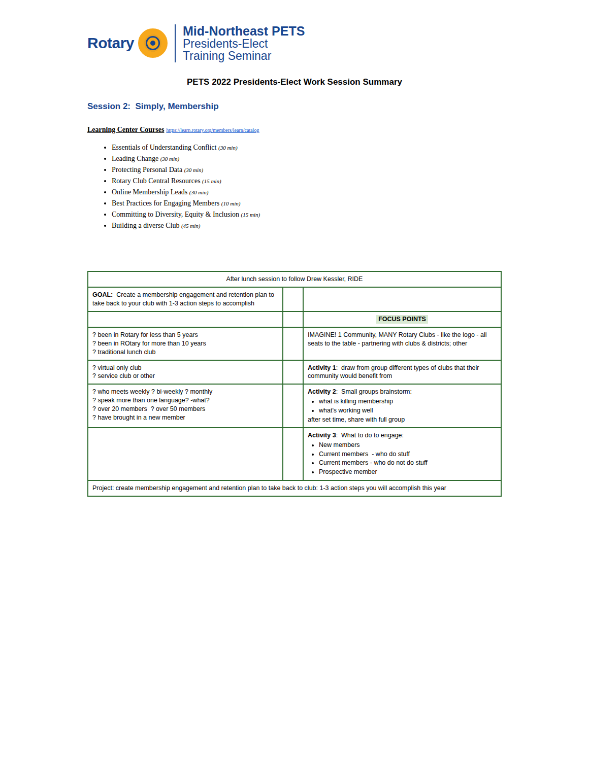Rotary
Mid-Northeast PETS
Presidents-Elect
Training Seminar
PETS 2022 Presidents-Elect Work Session Summary
Session 2: Simply, Membership
Learning Center Courses
https://learn.rotary.org/members/learn/catalog
Essentials of Understanding Conflict (30 min)
Leading Change (30 min)
Protecting Personal Data (30 min)
Rotary Club Central Resources (15 min)
Online Membership Leads (30 min)
Best Practices for Engaging Members (10 min)
Committing to Diversity, Equity & Inclusion (15 min)
Building a diverse Club (45 min)
| After lunch session to follow Drew Kessler, RIDE |
| GOAL: Create a membership engagement and retention plan to take back to your club with 1-3 action steps to accomplish | | |
| | | FOCUS POINTS |
| ? been in Rotary for less than 5 years ? been in ROtary for more than 10 years ? traditional lunch club | | IMAGINE! 1 Community, MANY Rotary Clubs - like the logo - all seats to the table - partnering with clubs & districts; other |
| ? virtual only club ? service club or other | | Activity 1 : draw from group different types of clubs that their community would benefit from |
| ? who meets weekly ? bi-weekly ? monthly ? speak more than one language? -what? ? over 20 members ? over 50 members ? have brought in a new member | | Activity 2 : Small groups brainstorm: what is killing membership what's working well after set time, share with full group |
| | | Activity 3 : What to do to engage: New members Current members - who do stuff Current members - who do not do stuff Prospective member |
| Project: create membership engagement and retention plan to take back to club: 1-3 action steps you will accomplish this year |